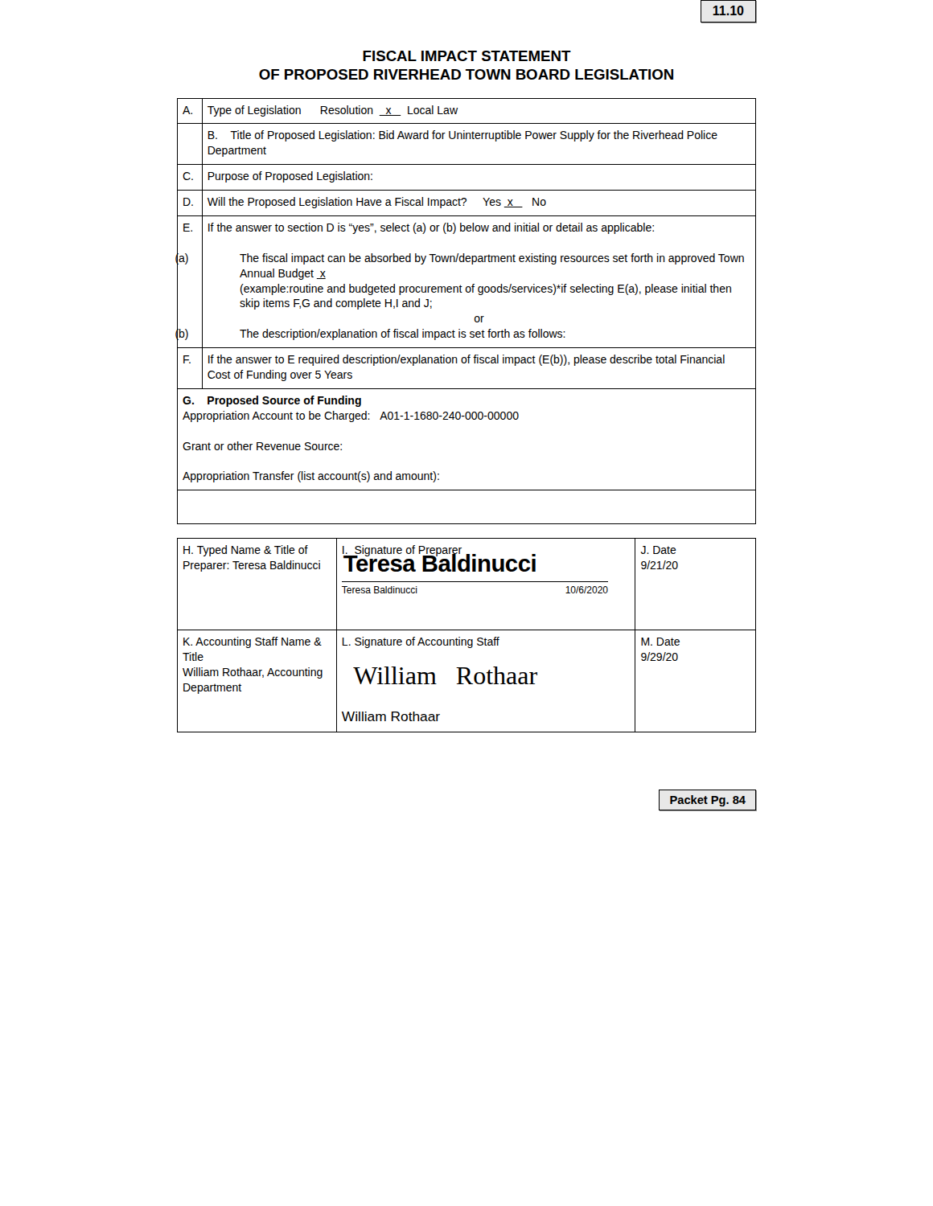11.10
FISCAL IMPACT STATEMENTOF PROPOSED RIVERHEAD TOWN BOARD LEGISLATION
| A. | Type of Legislation Resolution x Local Law |
| | B. Title of Proposed Legislation: Bid Award for Uninterruptible Power Supply for the Riverhead Police Department |
| C. | Purpose of Proposed Legislation: |
| D. | Will the Proposed Legislation Have a Fiscal Impact? Yes x No |
| E. | If the answer to section D is “yes”, select (a) or (b) below and initial or detail as applicable: (a) The fiscal impact can be absorbed by Town/department existing resources set forth in approved Town Annual Budget x (example:routine and budgeted procurement of goods/services)*if selecting E(a), please initial then skip items F,G and complete H,I and J; or (b) The description/explanation of fiscal impact is set forth as follows: |
| F. | If the answer to E required description/explanation of fiscal impact (E(b)), please describe total Financial Cost of Funding over 5 Years |
| G. Proposed Source of Funding Appropriation Account to be Charged: A01-1-1680-240-000-00000 Grant or other Revenue Source: Appropriation Transfer (list account(s) and amount): |
| H. Typed Name & Title of Preparer: Teresa Baldinucci | I. Signature of Preparer Teresa Baldinucci Teresa Baldinucci 10/6/2020 | J. Date 9/21/20 |
| K. Accounting Staff Name & Title William Rothaar, Accounting Department | L. Signature of Accounting Staff William Rothaar William Rothaar | M. Date 9/29/20 |
Packet Pg. 84